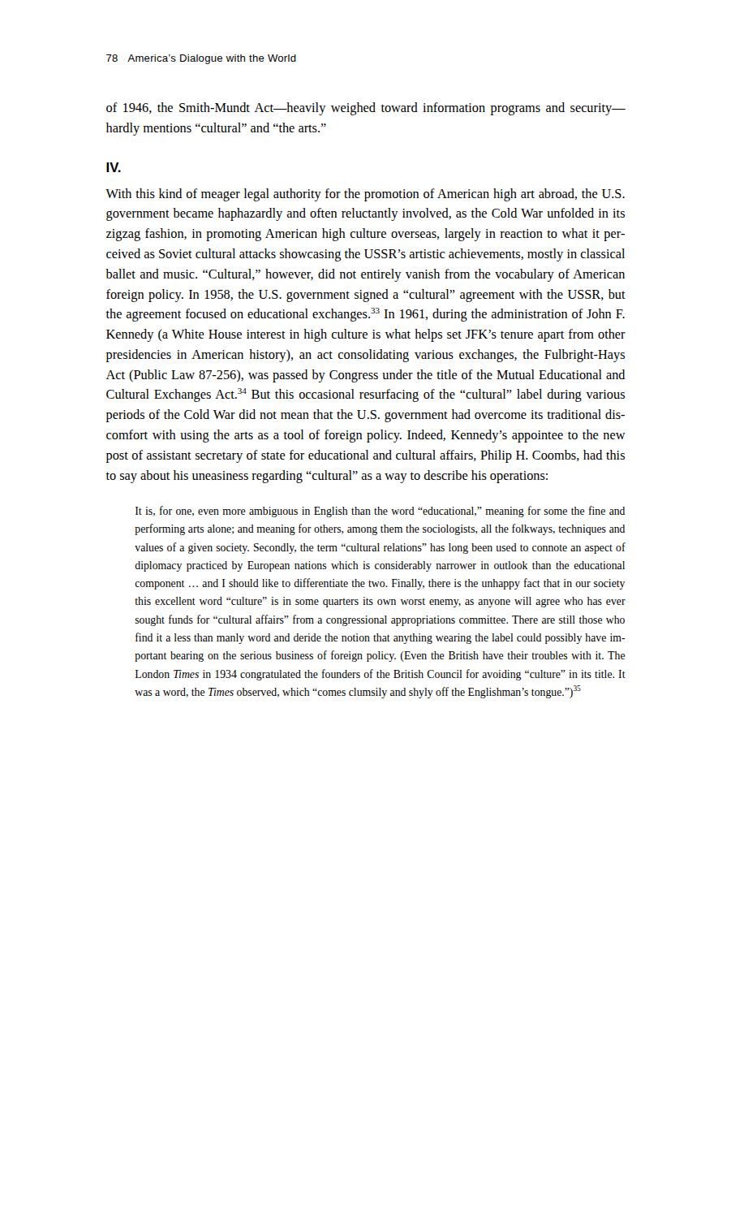78 America’s Dialogue with the World
of 1946, the Smith-Mundt Act—heavily weighed toward information programs and security— hardly mentions “cultural” and “the arts.”
IV.
With this kind of meager legal authority for the promotion of American high art abroad, the U.S. government became haphazardly and often reluctantly involved, as the Cold War unfolded in its zigzag fashion, in promoting American high culture overseas, largely in reaction to what it perceived as Soviet cultural attacks showcasing the USSR’s artistic achievements, mostly in classical ballet and music. “Cultural,” however, did not entirely vanish from the vocabulary of American foreign policy. In 1958, the U.S. government signed a “cultural” agreement with the USSR, but the agreement focused on educational exchanges.33 In 1961, during the administration of John F. Kennedy (a White House interest in high culture is what helps set JFK’s tenure apart from other presidencies in American history), an act consolidating various exchanges, the Fulbright-Hays Act (Public Law 87-256), was passed by Congress under the title of the Mutual Educational and Cultural Exchanges Act.34 But this occasional resurfacing of the “cultural” label during various periods of the Cold War did not mean that the U.S. government had overcome its traditional discomfort with using the arts as a tool of foreign policy. Indeed, Kennedy’s appointee to the new post of assistant secretary of state for educational and cultural affairs, Philip H. Coombs, had this to say about his uneasiness regarding “cultural” as a way to describe his operations:
It is, for one, even more ambiguous in English than the word “educational,” meaning for some the fine and performing arts alone; and meaning for others, among them the sociologists, all the folkways, techniques and values of a given society. Secondly, the term “cultural relations” has long been used to connote an aspect of diplomacy practiced by European nations which is considerably narrower in outlook than the educational component … and I should like to differentiate the two. Finally, there is the unhappy fact that in our society this excellent word “culture” is in some quarters its own worst enemy, as anyone will agree who has ever sought funds for “cultural affairs” from a congressional appropriations committee. There are still those who find it a less than manly word and deride the notion that anything wearing the label could possibly have important bearing on the serious business of foreign policy. (Even the British have their troubles with it. The London Times in 1934 congratulated the founders of the British Council for avoiding “culture” in its title. It was a word, the Times observed, which “comes clumsily and shyly off the Englishman’s tongue.”)35